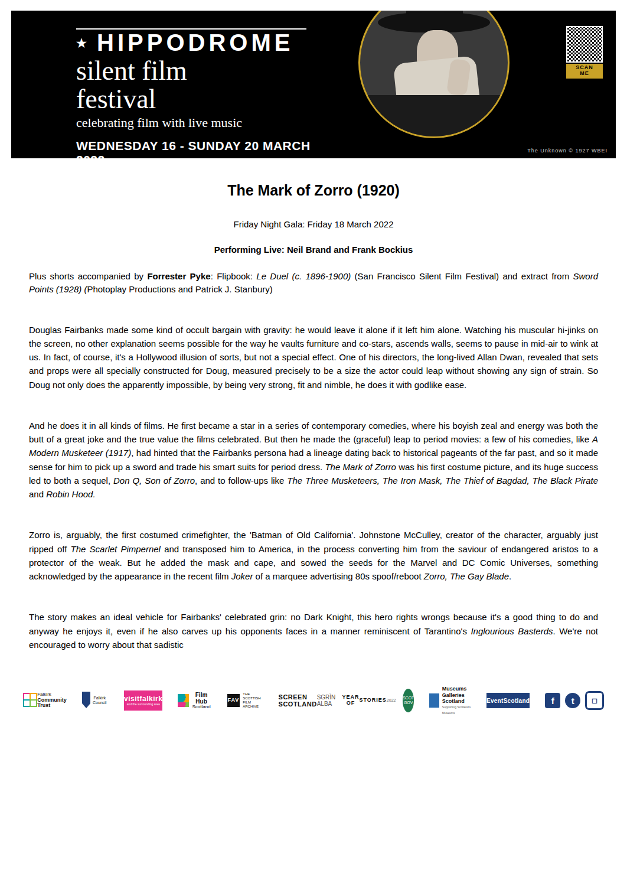★ HIPPODROME
silent film
festival
celebrating film with live music
WEDNESDAY 16 - SUNDAY 20 MARCH 2022
BOX OFFICE: 01324 506850 | HIPPFEST.CO.UK
SCAN
ME
The Unknown © 1927 WBEI
The Mark of Zorro (1920)
Friday Night Gala: Friday 18 March 2022
Performing Live: Neil Brand and Frank Bockius
Plus shorts accompanied by Forrester Pyke: Flipbook: Le Duel (c. 1896-1900) (San Francisco Silent Film Festival) and extract from Sword Points (1928) (Photoplay Productions and Patrick J. Stanbury)
Douglas Fairbanks made some kind of occult bargain with gravity: he would leave it alone if it left him alone. Watching his muscular hi-jinks on the screen, no other explanation seems possible for the way he vaults furniture and co-stars, ascends walls, seems to pause in mid-air to wink at us. In fact, of course, it's a Hollywood illusion of sorts, but not a special effect. One of his directors, the long-lived Allan Dwan, revealed that sets and props were all specially constructed for Doug, measured precisely to be a size the actor could leap without showing any sign of strain. So Doug not only does the apparently impossible, by being very strong, fit and nimble, he does it with godlike ease.
And he does it in all kinds of films. He first became a star in a series of contemporary comedies, where his boyish zeal and energy was both the butt of a great joke and the true value the films celebrated. But then he made the (graceful) leap to period movies: a few of his comedies, like A Modern Musketeer (1917), had hinted that the Fairbanks persona had a lineage dating back to historical pageants of the far past, and so it made sense for him to pick up a sword and trade his smart suits for period dress. The Mark of Zorro was his first costume picture, and its huge success led to both a sequel, Don Q, Son of Zorro, and to follow-ups like The Three Musketeers, The Iron Mask, The Thief of Bagdad, The Black Pirate and Robin Hood.
Zorro is, arguably, the first costumed crimefighter, the 'Batman of Old California'. Johnstone McCulley, creator of the character, arguably just ripped off The Scarlet Pimpernel and transposed him to America, in the process converting him from the saviour of endangered aristos to a protector of the weak. But he added the mask and cape, and sowed the seeds for the Marvel and DC Comic Universes, something acknowledged by the appearance in the recent film Joker of a marquee advertising 80s spoof/reboot Zorro, The Gay Blade.
The story makes an ideal vehicle for Fairbanks' celebrated grin: no Dark Knight, this hero rights wrongs because it's a good thing to do and anyway he enjoys it, even if he also carves up his opponents faces in a manner reminiscent of Tarantino's Inglourious Basterds. We're not encouraged to worry about that sadistic
Falkirk
Community Trust
Falkirk Council
visitfalkirk and the surrounding area
Film Hub Scotland
FAV
THE
SCOTTISH
FILM ARCHIVE
SCREEN SCOTLAND SGRÌN ALBA
YEAR OF STORIES 2022
SCOT
GOV
Museums Galleries Scotland Supporting Scotland's Museums
EventScotland
f
t
◻